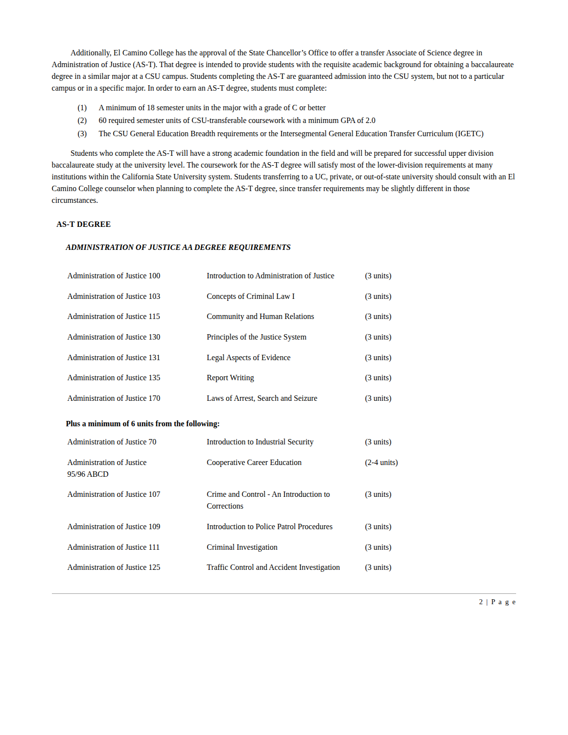Additionally, El Camino College has the approval of the State Chancellor’s Office to offer a transfer Associate of Science degree in Administration of Justice (AS-T). That degree is intended to provide students with the requisite academic background for obtaining a baccalaureate degree in a similar major at a CSU campus. Students completing the AS-T are guaranteed admission into the CSU system, but not to a particular campus or in a specific major. In order to earn an AS-T degree, students must complete:
(1)
A minimum of 18 semester units in the major with a grade of C or better
(2)
60 required semester units of CSU-transferable coursework with a minimum GPA of 2.0
(3)
The CSU General Education Breadth requirements or the Intersegmental General Education Transfer Curriculum (IGETC)
Students who complete the AS-T will have a strong academic foundation in the field and will be prepared for successful upper division baccalaureate study at the university level. The coursework for the AS-T degree will satisfy most of the lower-division requirements at many institutions within the California State University system. Students transferring to a UC, private, or out-of-state university should consult with an El Camino College counselor when planning to complete the AS-T degree, since transfer requirements may be slightly different in those circumstances.
AS-T DEGREE
ADMINISTRATION OF JUSTICE AA DEGREE REQUIREMENTS
| Administration of Justice 100 | Introduction to Administration of Justice | (3 units) |
| Administration of Justice 103 | Concepts of Criminal Law I | (3 units) |
| Administration of Justice 115 | Community and Human Relations | (3 units) |
| Administration of Justice 130 | Principles of the Justice System | (3 units) |
| Administration of Justice 131 | Legal Aspects of Evidence | (3 units) |
| Administration of Justice 135 | Report Writing | (3 units) |
| Administration of Justice 170 | Laws of Arrest, Search and Seizure | (3 units) |
Plus a minimum of 6 units from the following:
| Administration of Justice 70 | Introduction to Industrial Security | (3 units) |
| Administration of Justice 95/96 ABCD | Cooperative Career Education | (2-4 units) |
| Administration of Justice 107 | Crime and Control - An Introduction to Corrections | (3 units) |
| Administration of Justice 109 | Introduction to Police Patrol Procedures | (3 units) |
| Administration of Justice 111 | Criminal Investigation | (3 units) |
| Administration of Justice 125 | Traffic Control and Accident Investigation | (3 units) |
2 | P a g e